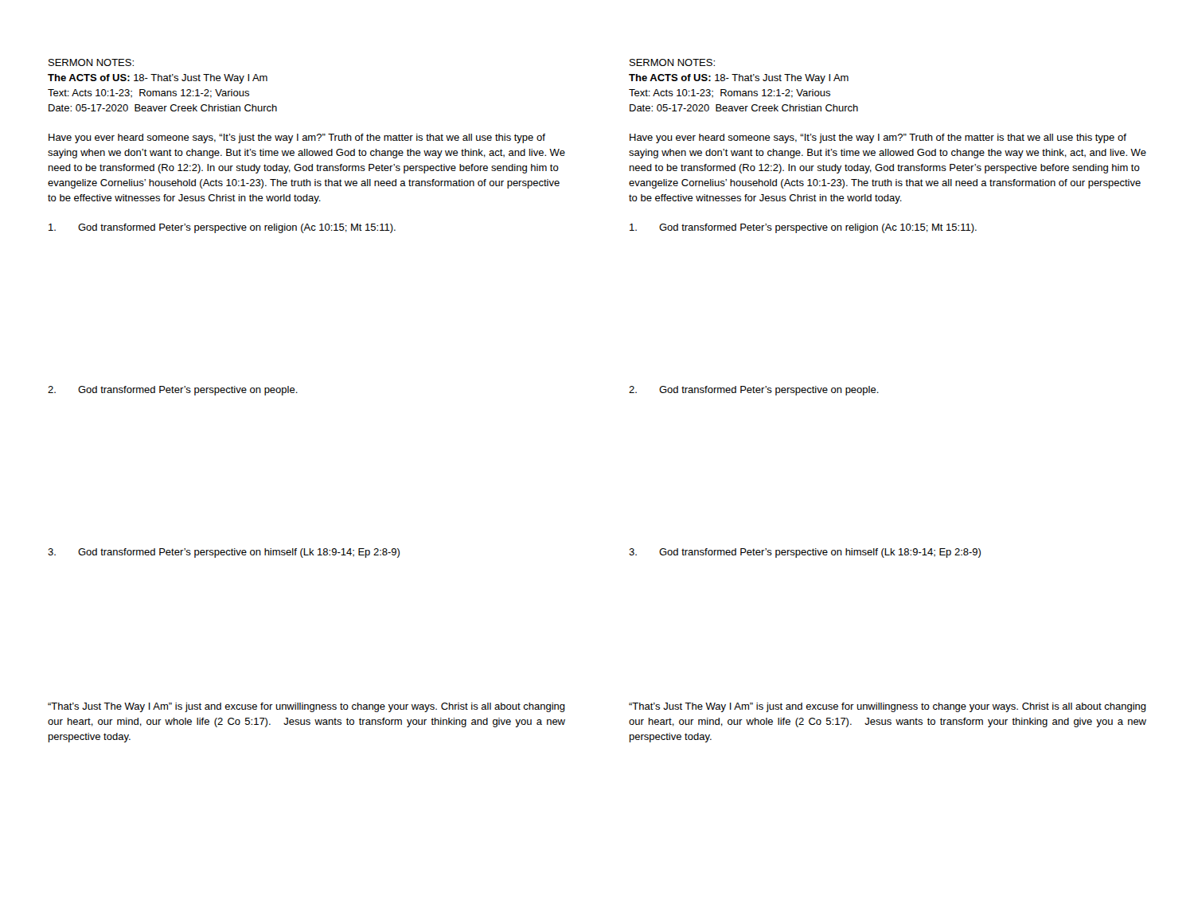SERMON NOTES:
The ACTS of US: 18- That’s Just The Way I Am
Text: Acts 10:1-23; Romans 12:1-2; Various
Date: 05-17-2020 Beaver Creek Christian Church
Have you ever heard someone says, “It’s just the way I am?” Truth of the matter is that we all use this type of saying when we don’t want to change. But it’s time we allowed God to change the way we think, act, and live. We need to be transformed (Ro 12:2). In our study today, God transforms Peter’s perspective before sending him to evangelize Cornelius’ household (Acts 10:1-23). The truth is that we all need a transformation of our perspective to be effective witnesses for Jesus Christ in the world today.
God transformed Peter’s perspective on religion (Ac 10:15; Mt 15:11).
God transformed Peter’s perspective on people.
God transformed Peter’s perspective on himself (Lk 18:9-14; Ep 2:8-9)
“That’s Just The Way I Am” is just and excuse for unwillingness to change your ways. Christ is all about changing our heart, our mind, our whole life (2 Co 5:17). Jesus wants to transform your thinking and give you a new perspective today.
SERMON NOTES:
The ACTS of US: 18- That’s Just The Way I Am
Text: Acts 10:1-23; Romans 12:1-2; Various
Date: 05-17-2020 Beaver Creek Christian Church
Have you ever heard someone says, “It’s just the way I am?” Truth of the matter is that we all use this type of saying when we don’t want to change. But it’s time we allowed God to change the way we think, act, and live. We need to be transformed (Ro 12:2). In our study today, God transforms Peter’s perspective before sending him to evangelize Cornelius’ household (Acts 10:1-23). The truth is that we all need a transformation of our perspective to be effective witnesses for Jesus Christ in the world today.
God transformed Peter’s perspective on religion (Ac 10:15; Mt 15:11).
God transformed Peter’s perspective on people.
God transformed Peter’s perspective on himself (Lk 18:9-14; Ep 2:8-9)
“That’s Just The Way I Am” is just and excuse for unwillingness to change your ways. Christ is all about changing our heart, our mind, our whole life (2 Co 5:17). Jesus wants to transform your thinking and give you a new perspective today.